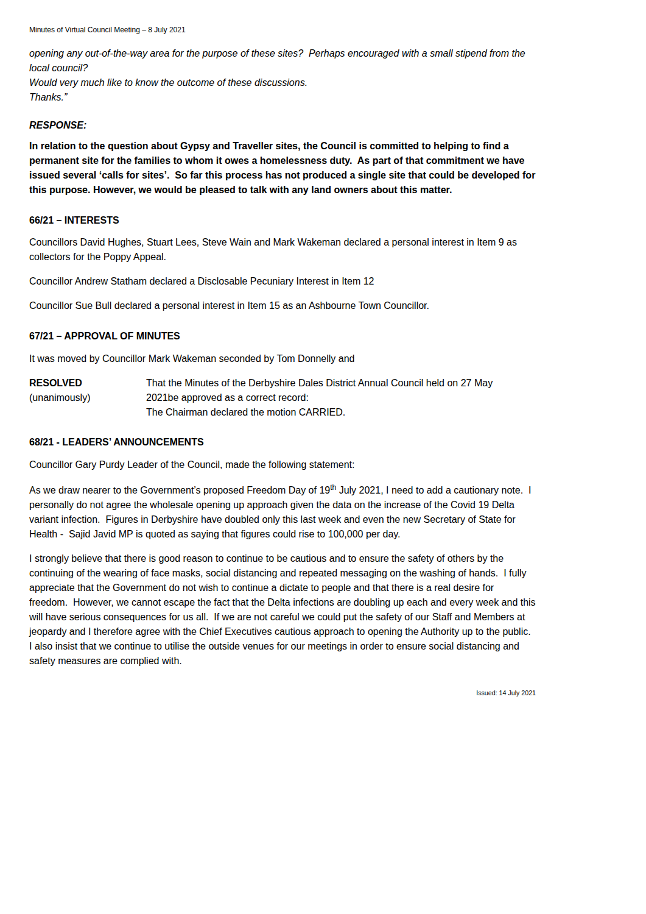Minutes of Virtual Council Meeting – 8 July 2021
opening any out-of-the-way area for the purpose of these sites? Perhaps encouraged with a small stipend from the local council?
Would very much like to know the outcome of these discussions.
Thanks.”
RESPONSE:
In relation to the question about Gypsy and Traveller sites, the Council is committed to helping to find a permanent site for the families to whom it owes a homelessness duty. As part of that commitment we have issued several ‘calls for sites’. So far this process has not produced a single site that could be developed for this purpose. However, we would be pleased to talk with any land owners about this matter.
66/21 – INTERESTS
Councillors David Hughes, Stuart Lees, Steve Wain and Mark Wakeman declared a personal interest in Item 9 as collectors for the Poppy Appeal.
Councillor Andrew Statham declared a Disclosable Pecuniary Interest in Item 12
Councillor Sue Bull declared a personal interest in Item 15 as an Ashbourne Town Councillor.
67/21 – APPROVAL OF MINUTES
It was moved by Councillor Mark Wakeman seconded by Tom Donnelly and
| RESOLVED (unanimously) | That the Minutes of the Derbyshire Dales District Annual Council held on 27 May 2021be approved as a correct record: |
| | The Chairman declared the motion CARRIED. |
68/21 - LEADERS’ ANNOUNCEMENTS
Councillor Gary Purdy Leader of the Council, made the following statement:
As we draw nearer to the Government’s proposed Freedom Day of 19th July 2021, I need to add a cautionary note. I personally do not agree the wholesale opening up approach given the data on the increase of the Covid 19 Delta variant infection. Figures in Derbyshire have doubled only this last week and even the new Secretary of State for Health - Sajid Javid MP is quoted as saying that figures could rise to 100,000 per day.
I strongly believe that there is good reason to continue to be cautious and to ensure the safety of others by the continuing of the wearing of face masks, social distancing and repeated messaging on the washing of hands. I fully appreciate that the Government do not wish to continue a dictate to people and that there is a real desire for freedom. However, we cannot escape the fact that the Delta infections are doubling up each and every week and this will have serious consequences for us all. If we are not careful we could put the safety of our Staff and Members at jeopardy and I therefore agree with the Chief Executives cautious approach to opening the Authority up to the public.
I also insist that we continue to utilise the outside venues for our meetings in order to ensure social distancing and safety measures are complied with.
Issued: 14 July 2021